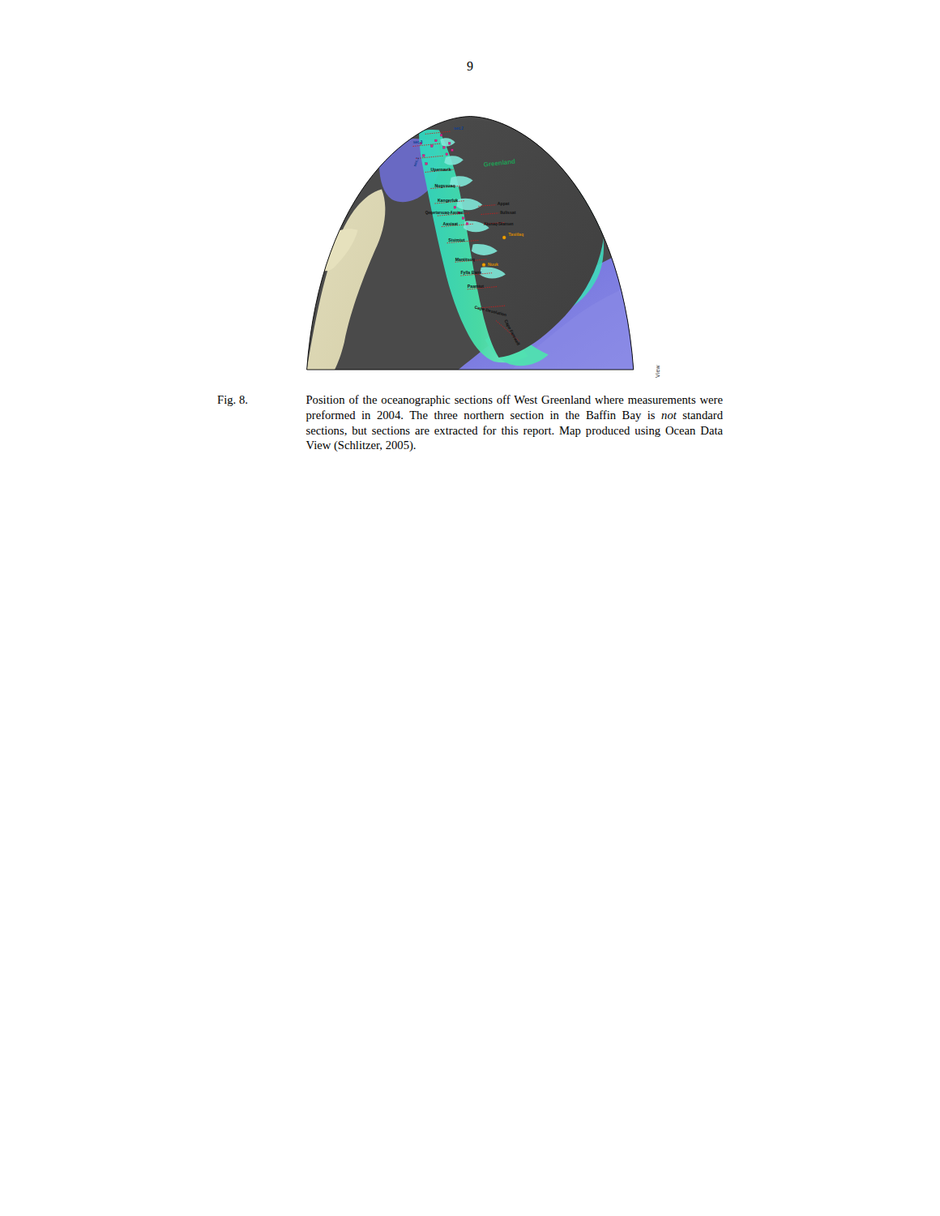9
Greenland sec.2 sec.3 sec.1 Upernavik Nugssuaq Kangerluk Qeqertarsuaq-Aasiaat Aasiaat Sisimiut Maniitsoq Fylla Bank Paamiut Cape Desolation Cape Farewell Appat Ilulissat Akunaq-Skansen Tasiilaq Nuuk
Ocean Data View
Fig. 8. Position of the oceanographic sections off West Greenland where measurements were preformed in 2004. The three northern section in the Baffin Bay is not standard sections, but sections are extracted for this report. Map produced using Ocean Data View (Schlitzer, 2005).